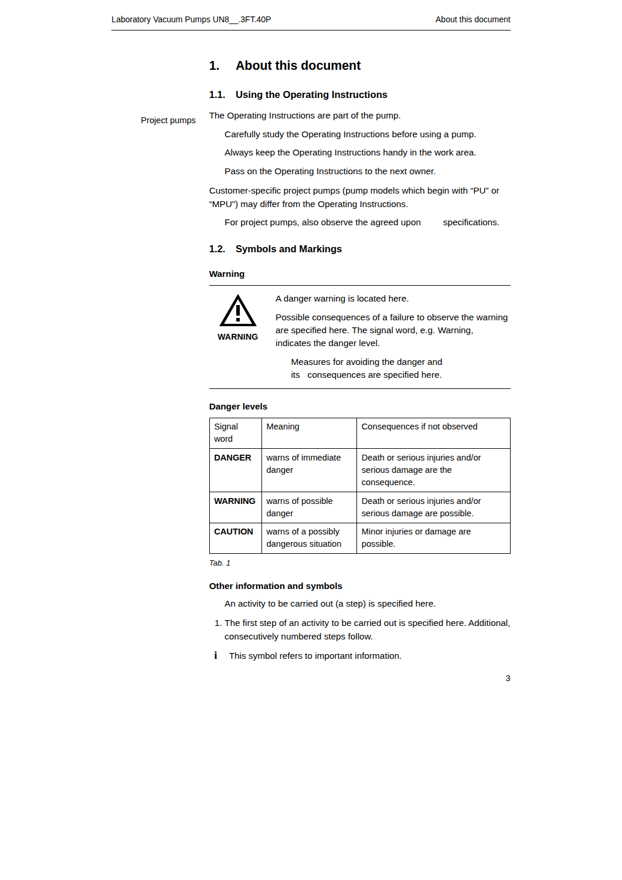Laboratory Vacuum Pumps UN8__.3FT.40P
About this document
Project pumps
1. About this document
1.1. Using the Operating Instructions
The Operating Instructions are part of the pump.
Carefully study the Operating Instructions before using a pump.
Always keep the Operating Instructions handy in the work area.
Pass on the Operating Instructions to the next owner.
Customer-specific project pumps (pump models which begin with “PU” or “MPU”) may differ from the Operating Instructions.
For project pumps, also observe the agreed upon specifications.
1.2. Symbols and Markings
Warning
WARNING
A danger warning is located here.
Possible consequences of a failure to observe the warning are specified here. The signal word, e.g. Warning, indicates the danger level.
Measures for avoiding the danger and its consequences are specified here.
Danger levels
| Signal word | Meaning | Consequences if not observed |
| --- | --- | --- |
| DANGER | warns of immediate danger | Death or serious injuries and/or serious damage are the consequence. |
| WARNING | warns of possible danger | Death or serious injuries and/or serious damage are possible. |
| CAUTION | warns of a possibly dangerous situation | Minor injuries or damage are possible. |
Tab. 1
Other information and symbols
An activity to be carried out (a step) is specified here.
The first step of an activity to be carried out is specified here. Additional, consecutively numbered steps follow.
i
This symbol refers to important information.
3